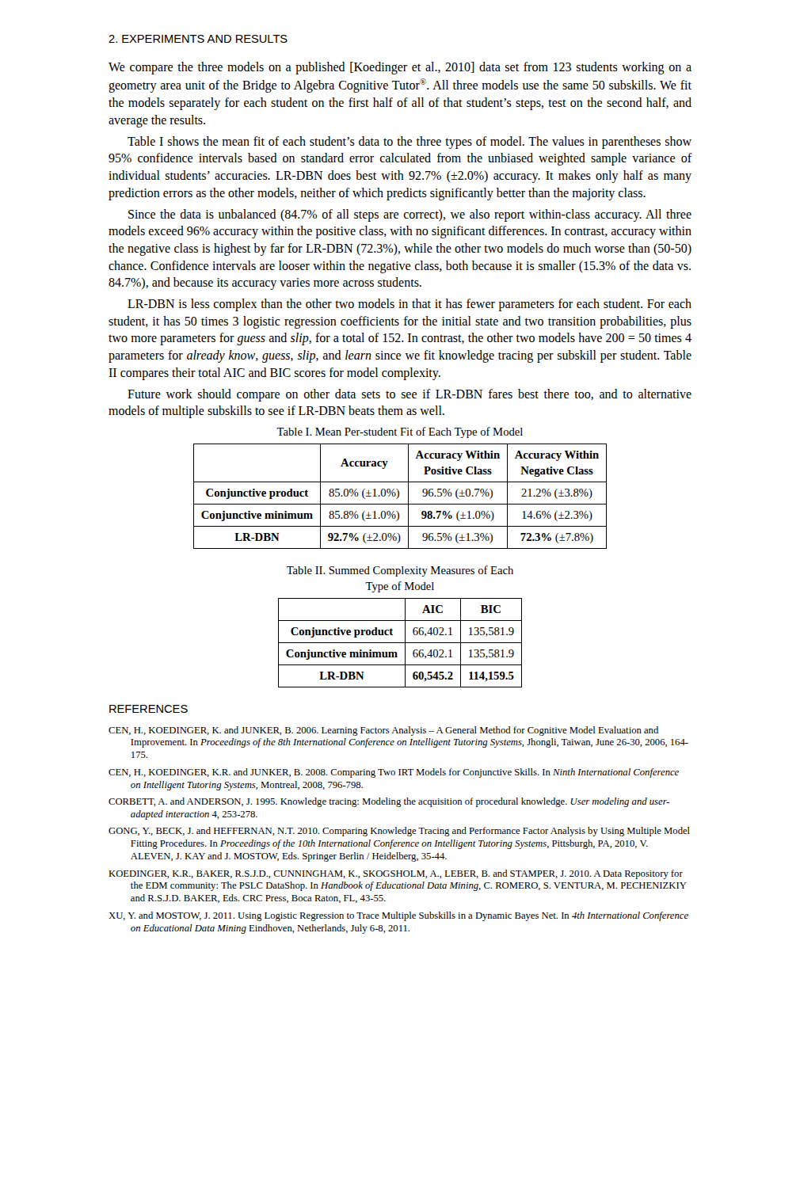2. EXPERIMENTS AND RESULTS
We compare the three models on a published [Koedinger et al., 2010] data set from 123 students working on a geometry area unit of the Bridge to Algebra Cognitive Tutor®. All three models use the same 50 subskills. We fit the models separately for each student on the first half of all of that student’s steps, test on the second half, and average the results.
Table I shows the mean fit of each student’s data to the three types of model. The values in parentheses show 95% confidence intervals based on standard error calculated from the unbiased weighted sample variance of individual students’ accuracies. LR-DBN does best with 92.7% (±2.0%) accuracy. It makes only half as many prediction errors as the other models, neither of which predicts significantly better than the majority class.
Since the data is unbalanced (84.7% of all steps are correct), we also report within-class accuracy. All three models exceed 96% accuracy within the positive class, with no significant differences. In contrast, accuracy within the negative class is highest by far for LR-DBN (72.3%), while the other two models do much worse than (50-50) chance. Confidence intervals are looser within the negative class, both because it is smaller (15.3% of the data vs. 84.7%), and because its accuracy varies more across students.
LR-DBN is less complex than the other two models in that it has fewer parameters for each student. For each student, it has 50 times 3 logistic regression coefficients for the initial state and two transition probabilities, plus two more parameters for guess and slip, for a total of 152. In contrast, the other two models have 200 = 50 times 4 parameters for already know, guess, slip, and learn since we fit knowledge tracing per subskill per student. Table II compares their total AIC and BIC scores for model complexity.
Future work should compare on other data sets to see if LR-DBN fares best there too, and to alternative models of multiple subskills to see if LR-DBN beats them as well.
Table I. Mean Per-student Fit of Each Type of Model
| | Accuracy | Accuracy Within Positive Class | Accuracy Within Negative Class |
| --- | --- | --- | --- |
| Conjunctive product | 85.0% (±1.0%) | 96.5% (±0.7%) | 21.2% (±3.8%) |
| Conjunctive minimum | 85.8% (±1.0%) | 98.7% (±1.0%) | 14.6% (±2.3%) |
| LR-DBN | 92.7% (±2.0%) | 96.5% (±1.3%) | 72.3% (±7.8%) |
Table II. Summed Complexity Measures of Each Type of Model
| | AIC | BIC |
| --- | --- | --- |
| Conjunctive product | 66,402.1 | 135,581.9 |
| Conjunctive minimum | 66,402.1 | 135,581.9 |
| LR-DBN | 60,545.2 | 114,159.5 |
REFERENCES
CEN, H., KOEDINGER, K. and JUNKER, B. 2006. Learning Factors Analysis – A General Method for Cognitive Model Evaluation and Improvement. In Proceedings of the 8th International Conference on Intelligent Tutoring Systems, Jhongli, Taiwan, June 26-30, 2006, 164-175.
CEN, H., KOEDINGER, K.R. and JUNKER, B. 2008. Comparing Two IRT Models for Conjunctive Skills. In Ninth International Conference on Intelligent Tutoring Systems, Montreal, 2008, 796-798.
CORBETT, A. and ANDERSON, J. 1995. Knowledge tracing: Modeling the acquisition of procedural knowledge. User modeling and user-adapted interaction 4, 253-278.
GONG, Y., BECK, J. and HEFFERNAN, N.T. 2010. Comparing Knowledge Tracing and Performance Factor Analysis by Using Multiple Model Fitting Procedures. In Proceedings of the 10th International Conference on Intelligent Tutoring Systems, Pittsburgh, PA, 2010, V. ALEVEN, J. KAY and J. MOSTOW, Eds. Springer Berlin / Heidelberg, 35-44.
KOEDINGER, K.R., BAKER, R.S.J.D., CUNNINGHAM, K., SKOGSHOLM, A., LEBER, B. and STAMPER, J. 2010. A Data Repository for the EDM community: The PSLC DataShop. In Handbook of Educational Data Mining, C. ROMERO, S. VENTURA, M. PECHENIZKIY and R.S.J.D. BAKER, Eds. CRC Press, Boca Raton, FL, 43-55.
XU, Y. and MOSTOW, J. 2011. Using Logistic Regression to Trace Multiple Subskills in a Dynamic Bayes Net. In 4th International Conference on Educational Data Mining Eindhoven, Netherlands, July 6-8, 2011.